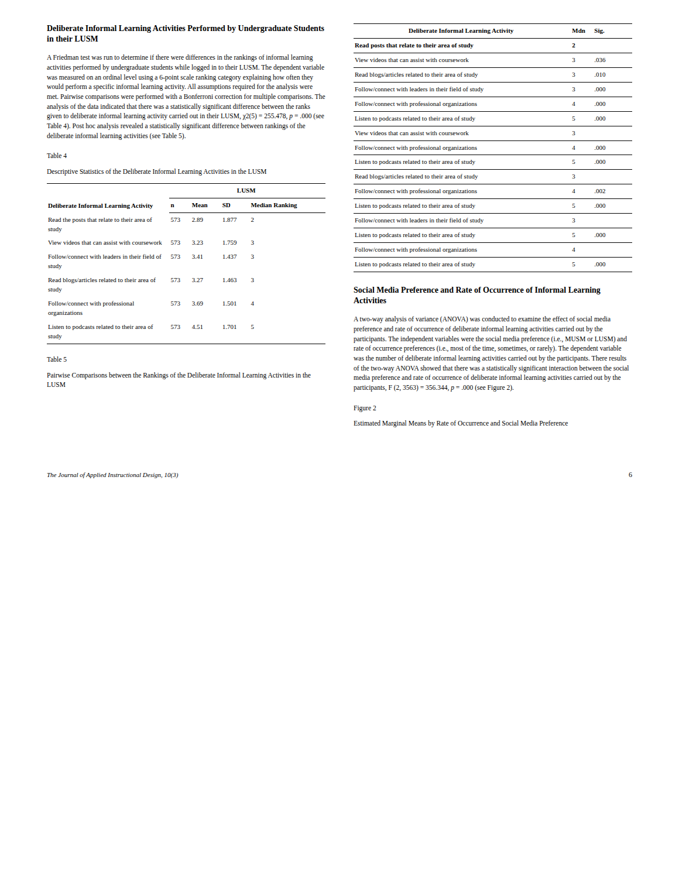Deliberate Informal Learning Activities Performed by Undergraduate Students in their LUSM
A Friedman test was run to determine if there were differences in the rankings of informal learning activities performed by undergraduate students while logged in to their LUSM. The dependent variable was measured on an ordinal level using a 6-point scale ranking category explaining how often they would perform a specific informal learning activity. All assumptions required for the analysis were met. Pairwise comparisons were performed with a Bonferroni correction for multiple comparisons. The analysis of the data indicated that there was a statistically significant difference between the ranks given to deliberate informal learning activity carried out in their LUSM, χ2(5) = 255.478, p = .000 (see Table 4). Post hoc analysis revealed a statistically significant difference between rankings of the deliberate informal learning activities (see Table 5).
Table 4
Descriptive Statistics of the Deliberate Informal Learning Activities in the LUSM
| Deliberate Informal Learning Activity | LUSM |
| --- | --- |
| n | Mean | SD | Median Ranking |
| Read the posts that relate to their area of study | 573 | 2.89 | 1.877 | 2 |
| View videos that can assist with coursework | 573 | 3.23 | 1.759 | 3 |
| Follow/connect with leaders in their field of study | 573 | 3.41 | 1.437 | 3 |
| Read blogs/articles related to their area of study | 573 | 3.27 | 1.463 | 3 |
| Follow/connect with professional organizations | 573 | 3.69 | 1.501 | 4 |
| Listen to podcasts related to their area of study | 573 | 4.51 | 1.701 | 5 |
Table 5
Pairwise Comparisons between the Rankings of the Deliberate Informal Learning Activities in the LUSM
| Deliberate Informal Learning Activity | Mdn | Sig. |
| --- | --- | --- |
| Read posts that relate to their area of study | 2 | |
| View videos that can assist with coursework | 3 | .036 |
| Read blogs/articles related to their area of study | 3 | .010 |
| Follow/connect with leaders in their field of study | 3 | .000 |
| Follow/connect with professional organizations | 4 | .000 |
| Listen to podcasts related to their area of study | 5 | .000 |
| View videos that can assist with coursework | 3 | |
| Follow/connect with professional organizations | 4 | .000 |
| Listen to podcasts related to their area of study | 5 | .000 |
| Read blogs/articles related to their area of study | 3 | |
| Follow/connect with professional organizations | 4 | .002 |
| Listen to podcasts related to their area of study | 5 | .000 |
| Follow/connect with leaders in their field of study | 3 | |
| Listen to podcasts related to their area of study | 5 | .000 |
| Follow/connect with professional organizations | 4 | |
| Listen to podcasts related to their area of study | 5 | .000 |
Social Media Preference and Rate of Occurrence of Informal Learning Activities
A two-way analysis of variance (ANOVA) was conducted to examine the effect of social media preference and rate of occurrence of deliberate informal learning activities carried out by the participants. The independent variables were the social media preference (i.e., MUSM or LUSM) and rate of occurrence preferences (i.e., most of the time, sometimes, or rarely). The dependent variable was the number of deliberate informal learning activities carried out by the participants. There results of the two-way ANOVA showed that there was a statistically significant interaction between the social media preference and rate of occurrence of deliberate informal learning activities carried out by the participants, F (2, 3563) = 356.344, p = .000 (see Figure 2).
Figure 2
Estimated Marginal Means by Rate of Occurrence and Social Media Preference
The Journal of Applied Instructional Design, 10(3)
6